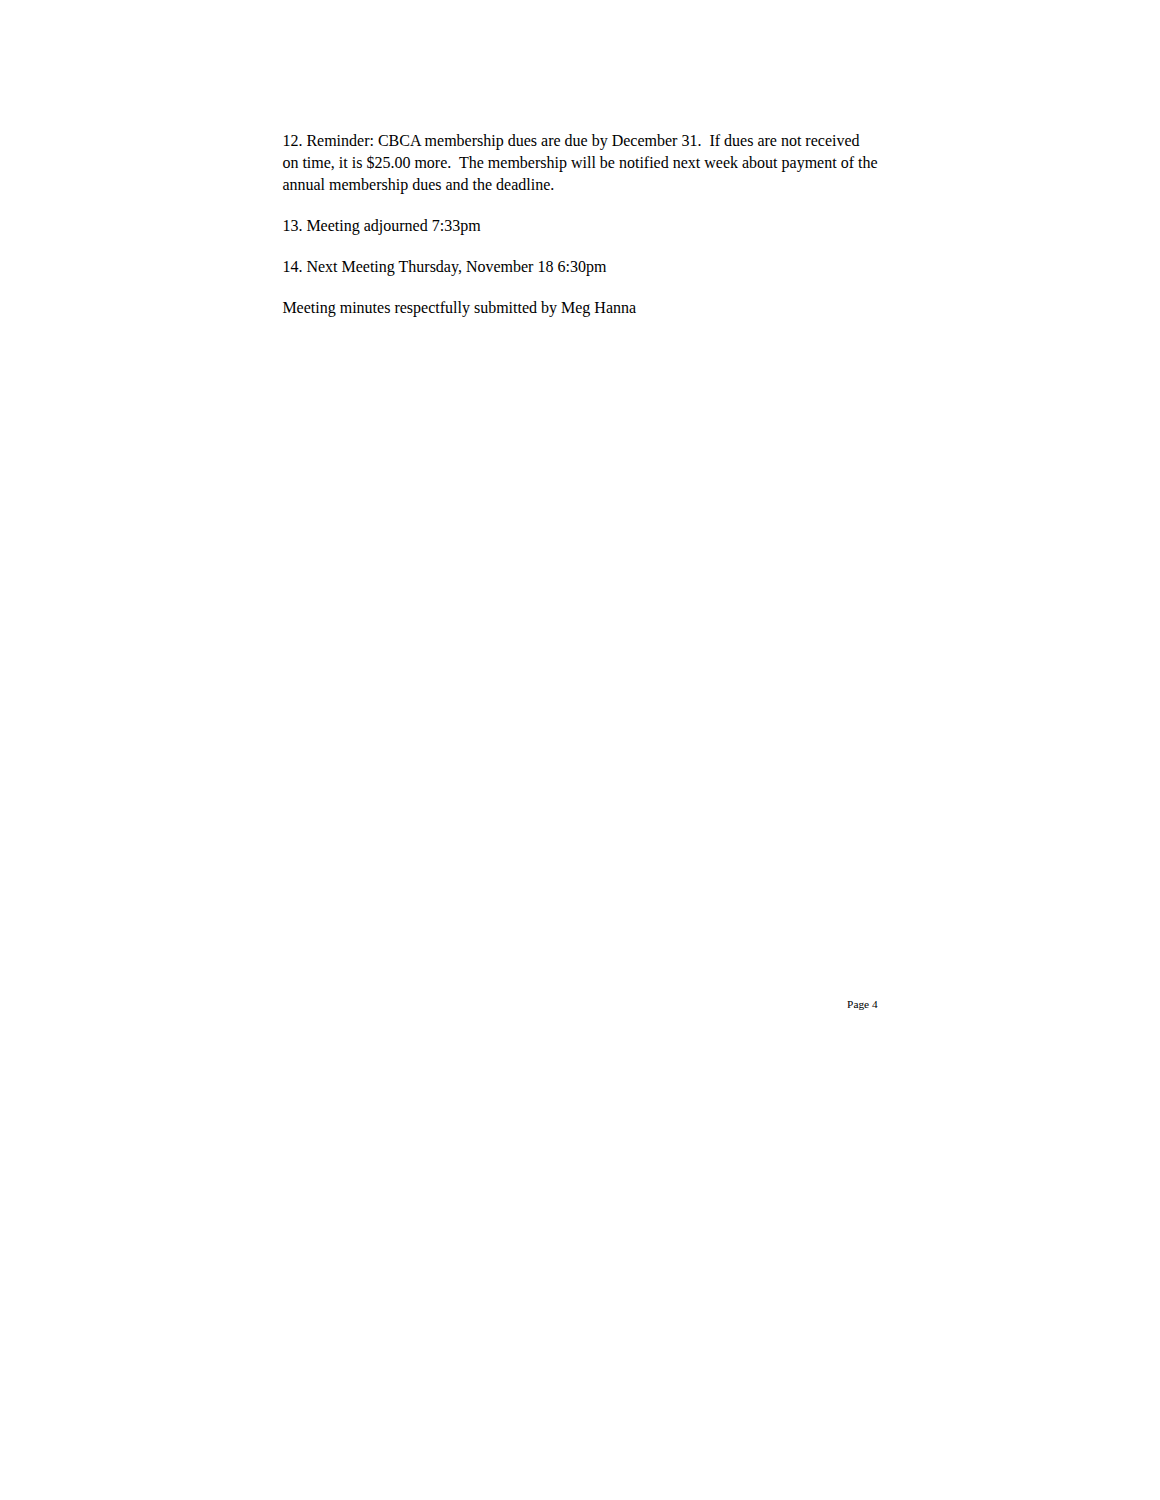12. Reminder: CBCA membership dues are due by December 31. If dues are not received on time, it is $25.00 more. The membership will be notified next week about payment of the annual membership dues and the deadline.
13. Meeting adjourned 7:33pm
14. Next Meeting Thursday, November 18 6:30pm
Meeting minutes respectfully submitted by Meg Hanna
Page 4